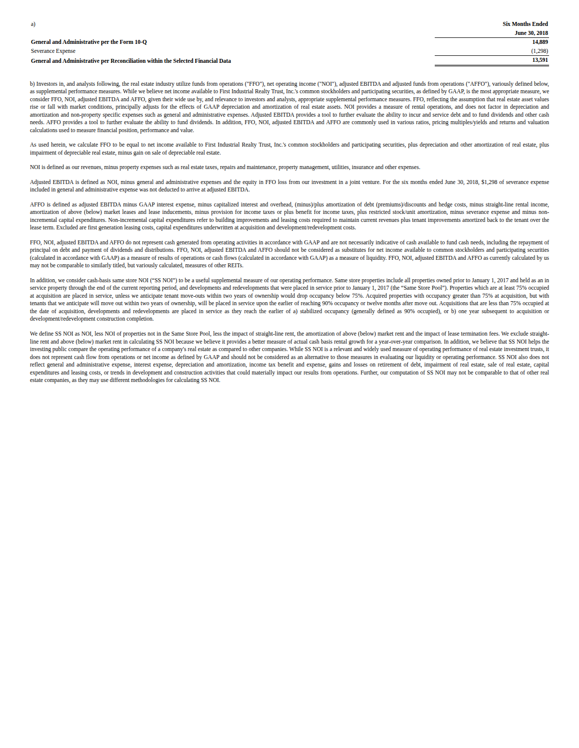| a) | Six Months Ended |
| | June 30, 2018 |
| General and Administrative per the Form 10-Q | 14,889 |
| Severance Expense | (1,298) |
| General and Administrative per Reconciliation within the Selected Financial Data | 13,591 |
b) Investors in, and analysts following, the real estate industry utilize funds from operations ("FFO"), net operating income ("NOI"), adjusted EBITDA and adjusted funds from operations ("AFFO"), variously defined below, as supplemental performance measures. While we believe net income available to First Industrial Realty Trust, Inc.'s common stockholders and participating securities, as defined by GAAP, is the most appropriate measure, we consider FFO, NOI, adjusted EBITDA and AFFO, given their wide use by, and relevance to investors and analysts, appropriate supplemental performance measures. FFO, reflecting the assumption that real estate asset values rise or fall with market conditions, principally adjusts for the effects of GAAP depreciation and amortization of real estate assets. NOI provides a measure of rental operations, and does not factor in depreciation and amortization and non-property specific expenses such as general and administrative expenses. Adjusted EBITDA provides a tool to further evaluate the ability to incur and service debt and to fund dividends and other cash needs. AFFO provides a tool to further evaluate the ability to fund dividends. In addition, FFO, NOI, adjusted EBITDA and AFFO are commonly used in various ratios, pricing multiples/yields and returns and valuation calculations used to measure financial position, performance and value.
As used herein, we calculate FFO to be equal to net income available to First Industrial Realty Trust, Inc.'s common stockholders and participating securities, plus depreciation and other amortization of real estate, plus impairment of depreciable real estate, minus gain on sale of depreciable real estate.
NOI is defined as our revenues, minus property expenses such as real estate taxes, repairs and maintenance, property management, utilities, insurance and other expenses.
Adjusted EBITDA is defined as NOI, minus general and administrative expenses and the equity in FFO loss from our investment in a joint venture. For the six months ended June 30, 2018, $1,298 of severance expense included in general and administrative expense was not deducted to arrive at adjusted EBITDA.
AFFO is defined as adjusted EBITDA minus GAAP interest expense, minus capitalized interest and overhead, (minus)/plus amortization of debt (premiums)/discounts and hedge costs, minus straight-line rental income, amortization of above (below) market leases and lease inducements, minus provision for income taxes or plus benefit for income taxes, plus restricted stock/unit amortization, minus severance expense and minus non-incremental capital expenditures. Non-incremental capital expenditures refer to building improvements and leasing costs required to maintain current revenues plus tenant improvements amortized back to the tenant over the lease term. Excluded are first generation leasing costs, capital expenditures underwritten at acquisition and development/redevelopment costs.
FFO, NOI, adjusted EBITDA and AFFO do not represent cash generated from operating activities in accordance with GAAP and are not necessarily indicative of cash available to fund cash needs, including the repayment of principal on debt and payment of dividends and distributions. FFO, NOI, adjusted EBITDA and AFFO should not be considered as substitutes for net income available to common stockholders and participating securities (calculated in accordance with GAAP) as a measure of results of operations or cash flows (calculated in accordance with GAAP) as a measure of liquidity. FFO, NOI, adjusted EBITDA and AFFO as currently calculated by us may not be comparable to similarly titled, but variously calculated, measures of other REITs.
In addition, we consider cash-basis same store NOI (“SS NOI”) to be a useful supplemental measure of our operating performance. Same store properties include all properties owned prior to January 1, 2017 and held as an in service property through the end of the current reporting period, and developments and redevelopments that were placed in service prior to January 1, 2017 (the “Same Store Pool”). Properties which are at least 75% occupied at acquisition are placed in service, unless we anticipate tenant move-outs within two years of ownership would drop occupancy below 75%. Acquired properties with occupancy greater than 75% at acquisition, but with tenants that we anticipate will move out within two years of ownership, will be placed in service upon the earlier of reaching 90% occupancy or twelve months after move out. Acquisitions that are less than 75% occupied at the date of acquisition, developments and redevelopments are placed in service as they reach the earlier of a) stabilized occupancy (generally defined as 90% occupied), or b) one year subsequent to acquisition or development/redevelopment construction completion.
We define SS NOI as NOI, less NOI of properties not in the Same Store Pool, less the impact of straight-line rent, the amortization of above (below) market rent and the impact of lease termination fees. We exclude straight-line rent and above (below) market rent in calculating SS NOI because we believe it provides a better measure of actual cash basis rental growth for a year-over-year comparison. In addition, we believe that SS NOI helps the investing public compare the operating performance of a company's real estate as compared to other companies. While SS NOI is a relevant and widely used measure of operating performance of real estate investment trusts, it does not represent cash flow from operations or net income as defined by GAAP and should not be considered as an alternative to those measures in evaluating our liquidity or operating performance. SS NOI also does not reflect general and administrative expense, interest expense, depreciation and amortization, income tax benefit and expense, gains and losses on retirement of debt, impairment of real estate, sale of real estate, capital expenditures and leasing costs, or trends in development and construction activities that could materially impact our results from operations. Further, our computation of SS NOI may not be comparable to that of other real estate companies, as they may use different methodologies for calculating SS NOI.